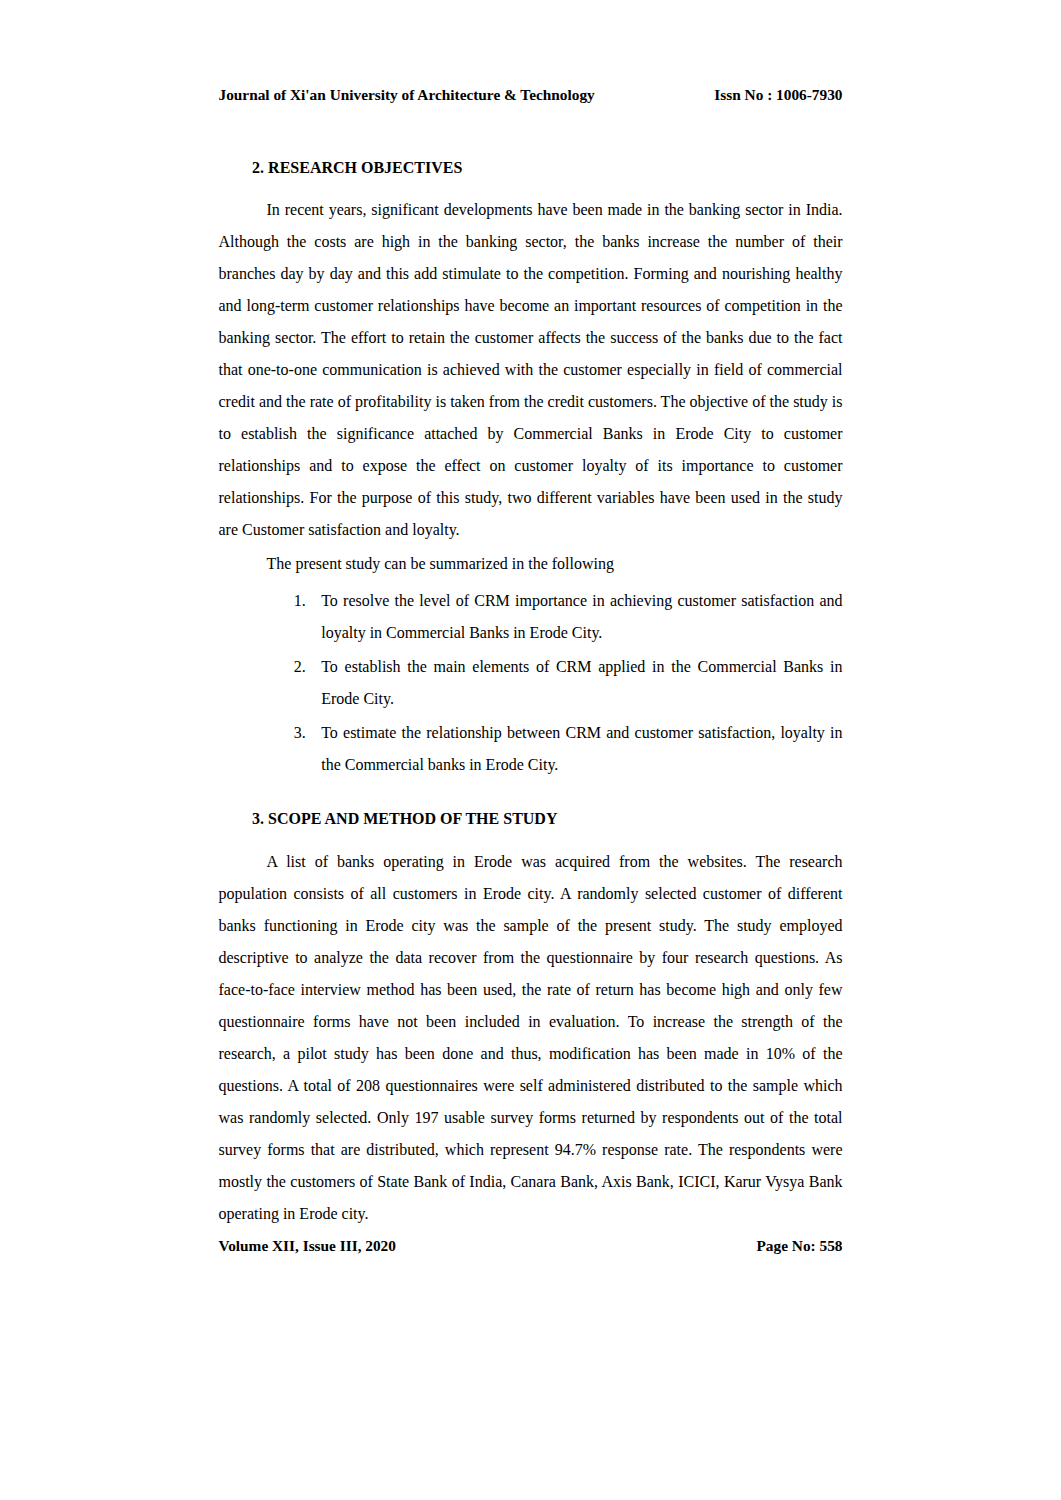Journal of Xi'an University of Architecture & Technology Issn No : 1006-7930
2. RESEARCH OBJECTIVES
In recent years, significant developments have been made in the banking sector in India. Although the costs are high in the banking sector, the banks increase the number of their branches day by day and this add stimulate to the competition. Forming and nourishing healthy and long-term customer relationships have become an important resources of competition in the banking sector. The effort to retain the customer affects the success of the banks due to the fact that one-to-one communication is achieved with the customer especially in field of commercial credit and the rate of profitability is taken from the credit customers. The objective of the study is to establish the significance attached by Commercial Banks in Erode City to customer relationships and to expose the effect on customer loyalty of its importance to customer relationships. For the purpose of this study, two different variables have been used in the study are Customer satisfaction and loyalty.
The present study can be summarized in the following
To resolve the level of CRM importance in achieving customer satisfaction and loyalty in Commercial Banks in Erode City.
To establish the main elements of CRM applied in the Commercial Banks in Erode City.
To estimate the relationship between CRM and customer satisfaction, loyalty in the Commercial banks in Erode City.
3. SCOPE AND METHOD OF THE STUDY
A list of banks operating in Erode was acquired from the websites. The research population consists of all customers in Erode city. A randomly selected customer of different banks functioning in Erode city was the sample of the present study. The study employed descriptive to analyze the data recover from the questionnaire by four research questions. As face-to-face interview method has been used, the rate of return has become high and only few questionnaire forms have not been included in evaluation. To increase the strength of the research, a pilot study has been done and thus, modification has been made in 10% of the questions. A total of 208 questionnaires were self administered distributed to the sample which was randomly selected. Only 197 usable survey forms returned by respondents out of the total survey forms that are distributed, which represent 94.7% response rate. The respondents were mostly the customers of State Bank of India, Canara Bank, Axis Bank, ICICI, Karur Vysya Bank operating in Erode city.
Volume XII, Issue III, 2020 Page No: 558